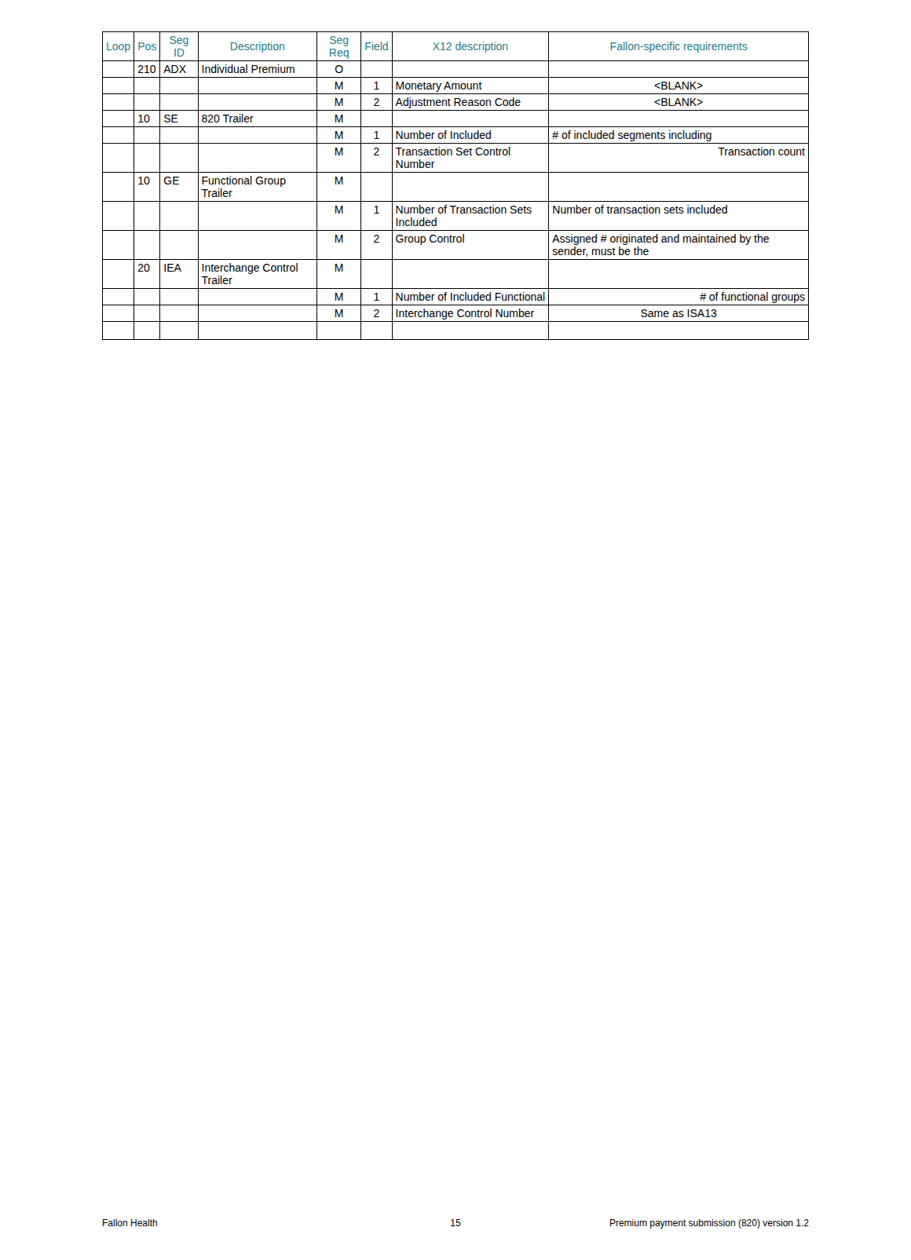| Loop | Pos | Seg ID | Description | Seg Req | Field | X12 description | Fallon-specific requirements |
| --- | --- | --- | --- | --- | --- | --- | --- |
| | 210 | ADX | Individual Premium | O | | | |
| | | | | M | 1 | Monetary Amount | <BLANK> |
| | | | | M | 2 | Adjustment Reason Code | <BLANK> |
| | 10 | SE | 820 Trailer | M | | | |
| | | | | M | 1 | Number of Included | # of included segments including |
| | | | | M | 2 | Transaction Set Control Number | Transaction count |
| | 10 | GE | Functional Group Trailer | M | | | |
| | | | | M | 1 | Number of Transaction Sets Included | Number of transaction sets included |
| | | | | M | 2 | Group Control | Assigned # originated and maintained by the sender, must be the |
| | 20 | IEA | Interchange Control Trailer | M | | | |
| | | | | M | 1 | Number of Included Functional | # of functional groups |
| | | | | M | 2 | Interchange Control Number | Same as ISA13 |
Fallon Health
Premium payment submission (820) version 1.2
15